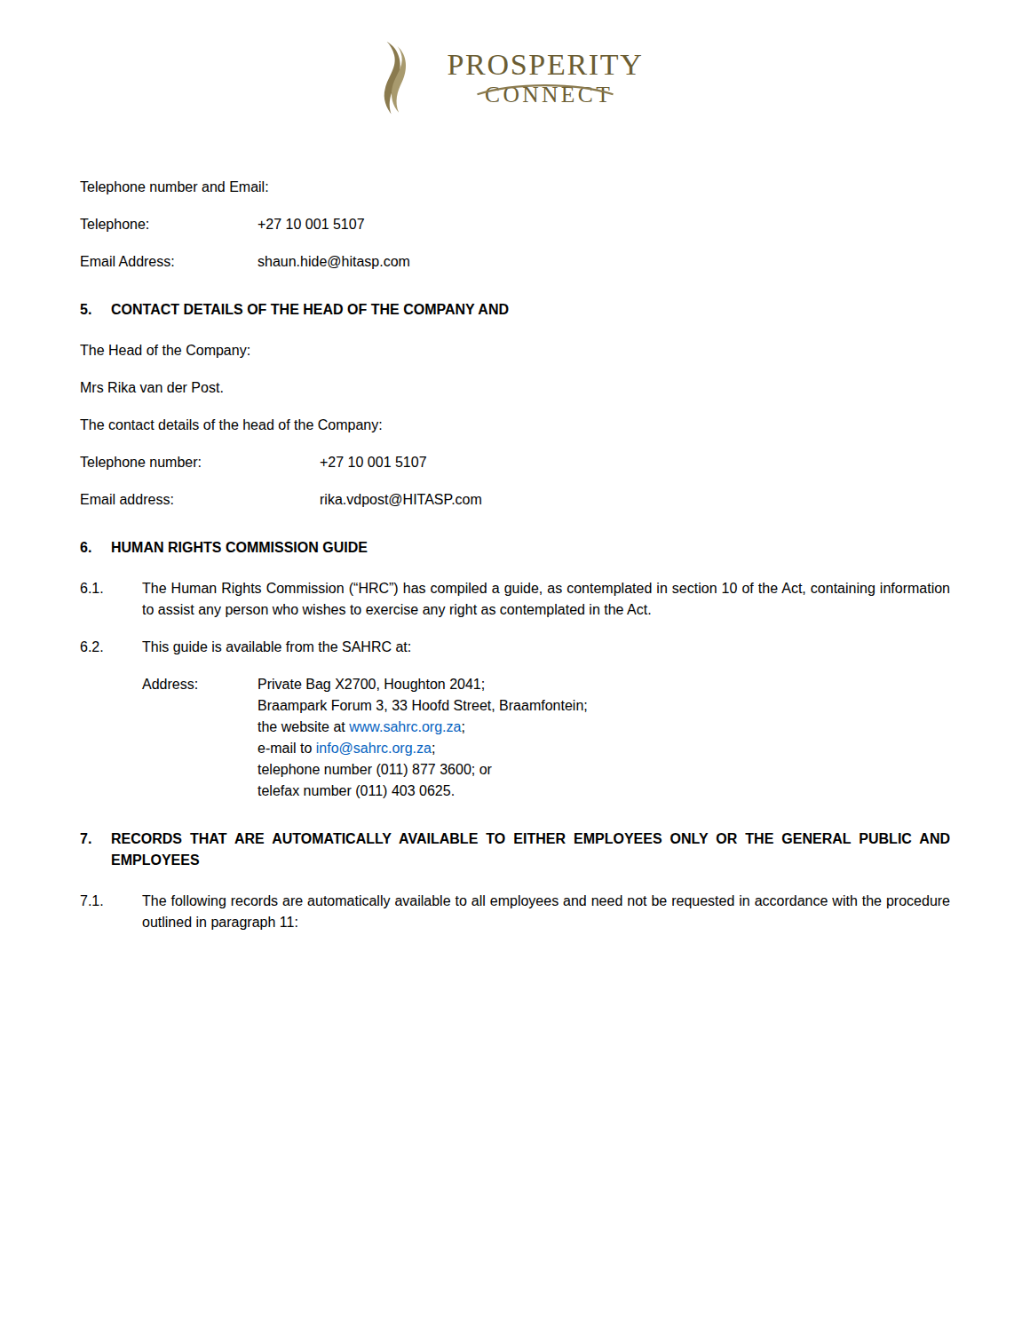PROSPERITY CONNECT
Telephone number and Email:
Telephone: +27 10 001 5107
Email Address: shaun.hide@hitasp.com
5. Contact details of the head of the company and
The Head of the Company:
Mrs Rika van der Post.
The contact details of the head of the Company:
Telephone number: +27 10 001 5107
Email address: rika.vdpost@HITASP.com
6. Human Rights Commission Guide
6.1. The Human Rights Commission (“HRC”) has compiled a guide, as contemplated in section 10 of the Act, containing information to assist any person who wishes to exercise any right as contemplated in the Act.
6.2. This guide is available from the SAHRC at:
Address:
Private Bag X2700, Houghton 2041;
Braampark Forum 3, 33 Hoofd Street, Braamfontein;
the website at www.sahrc.org.za;
e-mail to info@sahrc.org.za;
telephone number (011) 877 3600; or
telefax number (011) 403 0625.
7. Records that are automatically available to either employees only or the general public and employees
7.1. The following records are automatically available to all employees and need not be requested in accordance with the procedure outlined in paragraph 11: